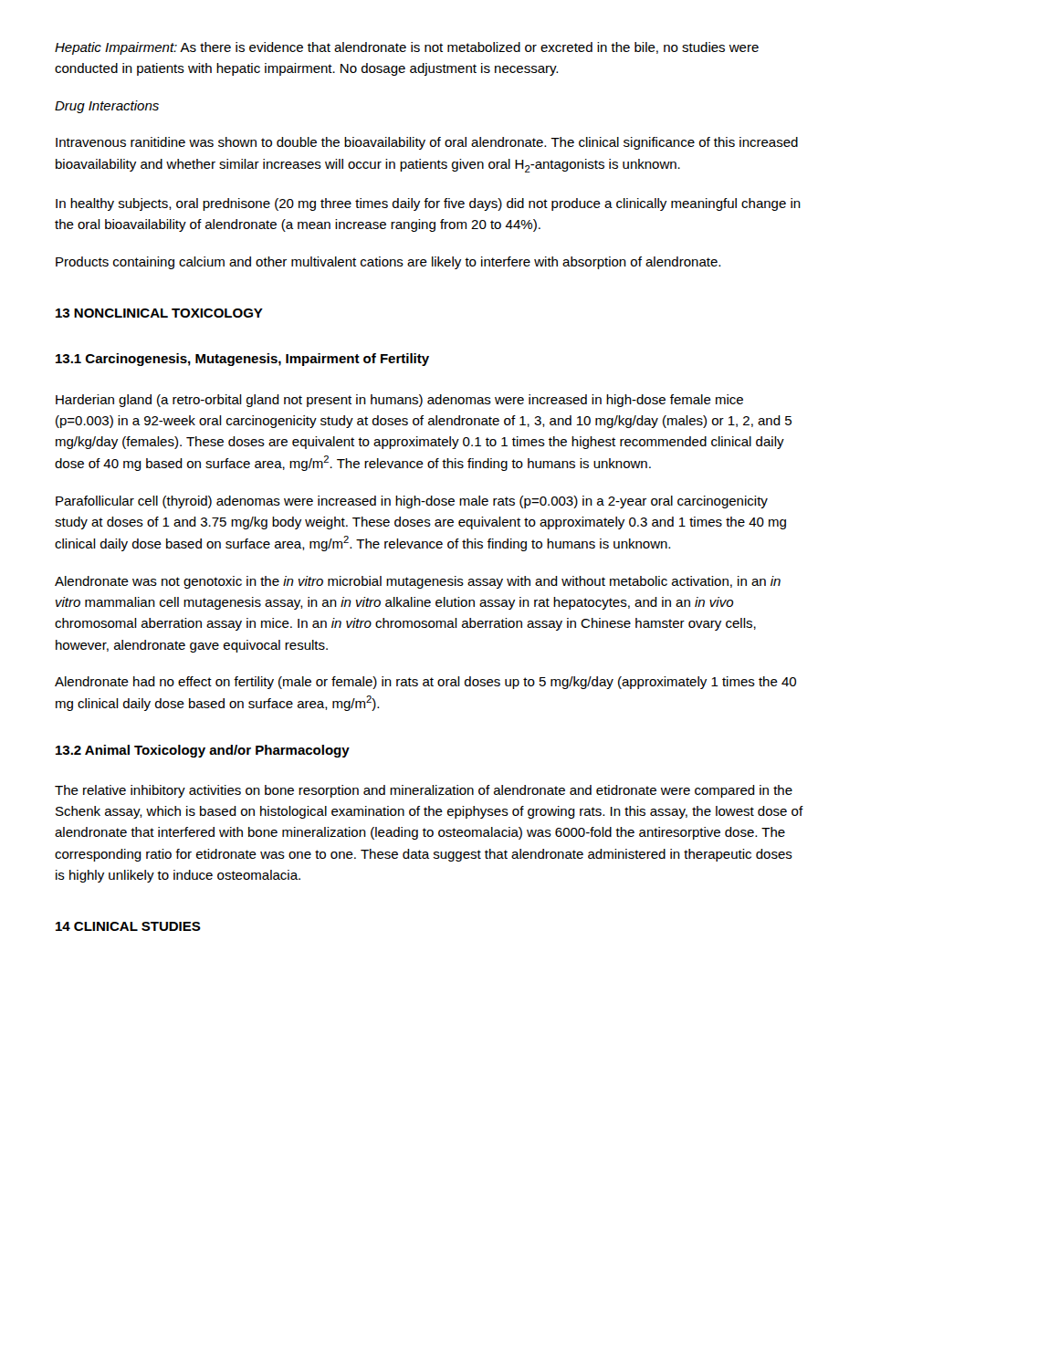Hepatic Impairment: As there is evidence that alendronate is not metabolized or excreted in the bile, no studies were conducted in patients with hepatic impairment. No dosage adjustment is necessary.
Drug Interactions
Intravenous ranitidine was shown to double the bioavailability of oral alendronate. The clinical significance of this increased bioavailability and whether similar increases will occur in patients given oral H2-antagonists is unknown.
In healthy subjects, oral prednisone (20 mg three times daily for five days) did not produce a clinically meaningful change in the oral bioavailability of alendronate (a mean increase ranging from 20 to 44%).
Products containing calcium and other multivalent cations are likely to interfere with absorption of alendronate.
13 NONCLINICAL TOXICOLOGY
13.1 Carcinogenesis, Mutagenesis, Impairment of Fertility
Harderian gland (a retro-orbital gland not present in humans) adenomas were increased in high-dose female mice (p=0.003) in a 92-week oral carcinogenicity study at doses of alendronate of 1, 3, and 10 mg/kg/day (males) or 1, 2, and 5 mg/kg/day (females). These doses are equivalent to approximately 0.1 to 1 times the highest recommended clinical daily dose of 40 mg based on surface area, mg/m2. The relevance of this finding to humans is unknown.
Parafollicular cell (thyroid) adenomas were increased in high-dose male rats (p=0.003) in a 2-year oral carcinogenicity study at doses of 1 and 3.75 mg/kg body weight. These doses are equivalent to approximately 0.3 and 1 times the 40 mg clinical daily dose based on surface area, mg/m2. The relevance of this finding to humans is unknown.
Alendronate was not genotoxic in the in vitro microbial mutagenesis assay with and without metabolic activation, in an in vitro mammalian cell mutagenesis assay, in an in vitro alkaline elution assay in rat hepatocytes, and in an in vivo chromosomal aberration assay in mice. In an in vitro chromosomal aberration assay in Chinese hamster ovary cells, however, alendronate gave equivocal results.
Alendronate had no effect on fertility (male or female) in rats at oral doses up to 5 mg/kg/day (approximately 1 times the 40 mg clinical daily dose based on surface area, mg/m2).
13.2 Animal Toxicology and/or Pharmacology
The relative inhibitory activities on bone resorption and mineralization of alendronate and etidronate were compared in the Schenk assay, which is based on histological examination of the epiphyses of growing rats. In this assay, the lowest dose of alendronate that interfered with bone mineralization (leading to osteomalacia) was 6000-fold the antiresorptive dose. The corresponding ratio for etidronate was one to one. These data suggest that alendronate administered in therapeutic doses is highly unlikely to induce osteomalacia.
14 CLINICAL STUDIES